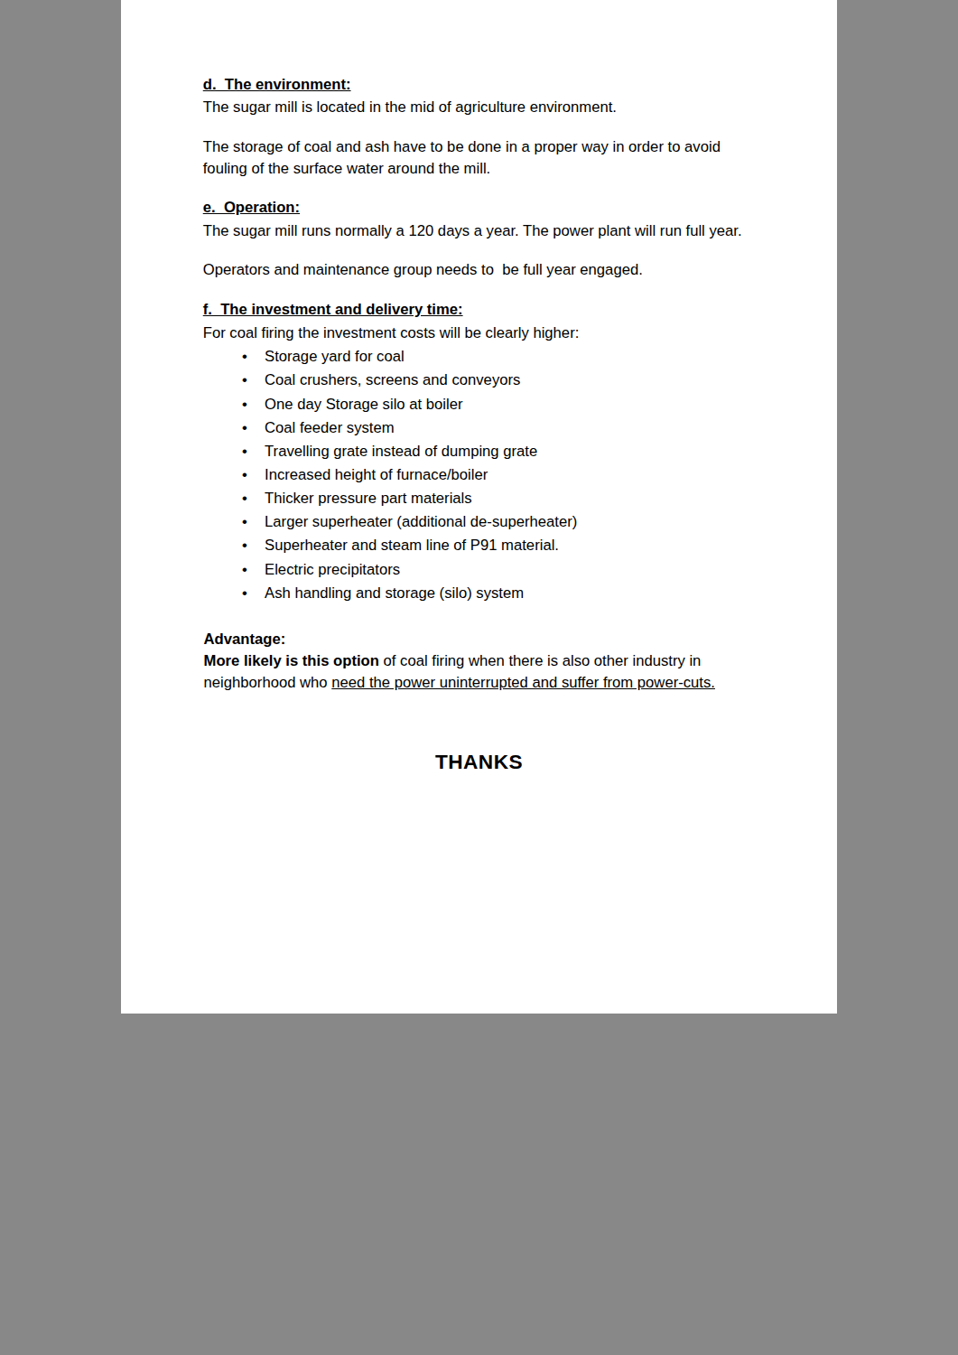d. The environment:
The sugar mill is located in the mid of agriculture environment.
The storage of coal and ash have to be done in a proper way in order to avoid fouling of the surface water around the mill.
e. Operation:
The sugar mill runs normally a 120 days a year. The power plant will run full year.
Operators and maintenance group needs to be full year engaged.
f. The investment and delivery time:
For coal firing the investment costs will be clearly higher:
Storage yard for coal
Coal crushers, screens and conveyors
One day Storage silo at boiler
Coal feeder system
Travelling grate instead of dumping grate
Increased height of furnace/boiler
Thicker pressure part materials
Larger superheater (additional de-superheater)
Superheater and steam line of P91 material.
Electric precipitators
Ash handling and storage (silo) system
Advantage:
More likely is this option of coal firing when there is also other industry in neighborhood who need the power uninterrupted and suffer from power-cuts.
THANKS